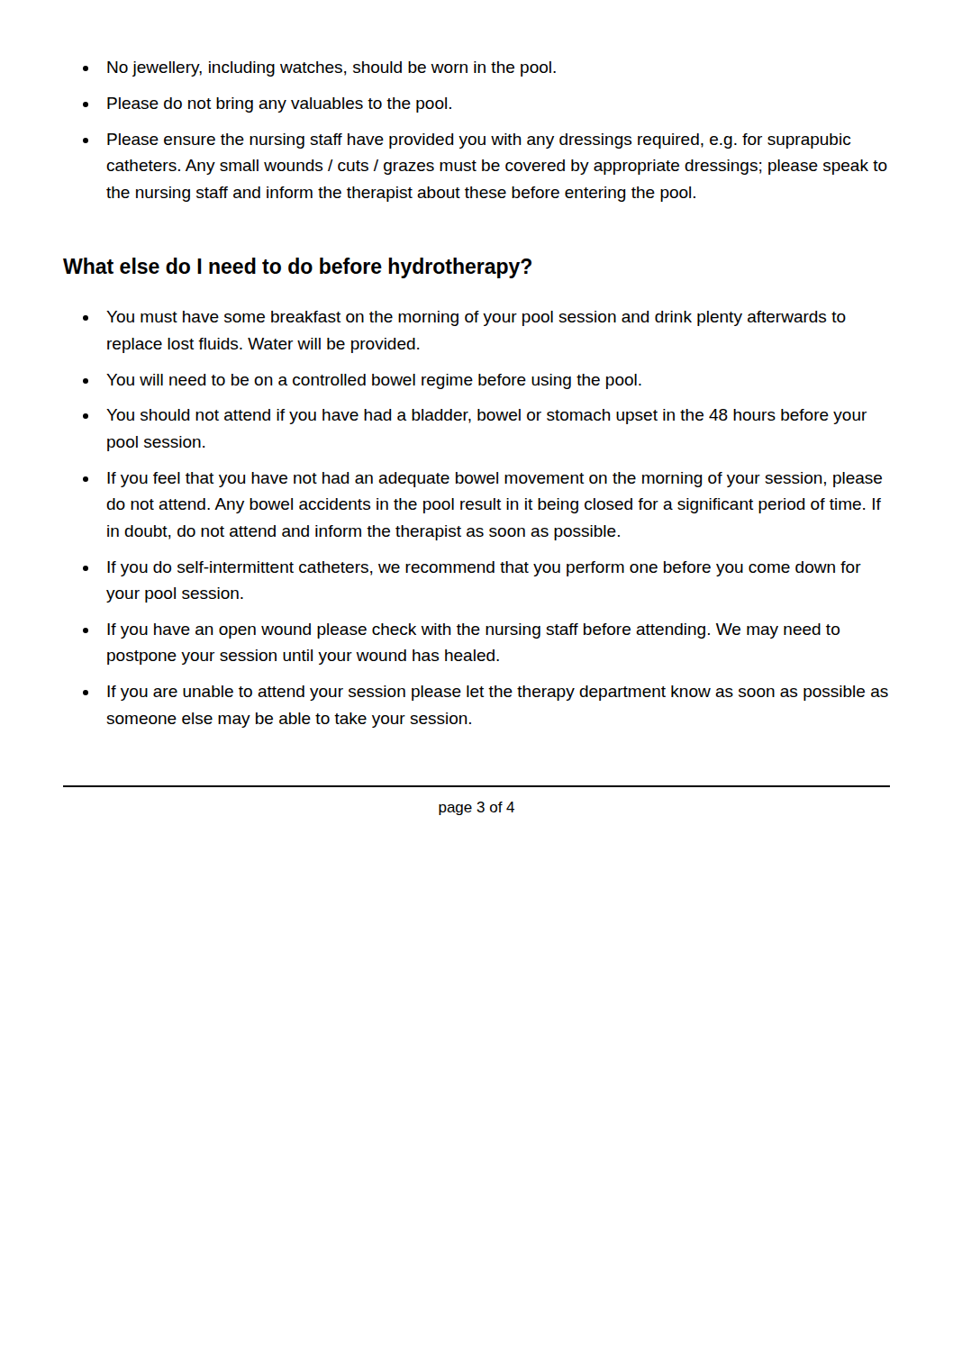No jewellery, including watches, should be worn in the pool.
Please do not bring any valuables to the pool.
Please ensure the nursing staff have provided you with any dressings required, e.g. for suprapubic catheters. Any small wounds / cuts / grazes must be covered by appropriate dressings; please speak to the nursing staff and inform the therapist about these before entering the pool.
What else do I need to do before hydrotherapy?
You must have some breakfast on the morning of your pool session and drink plenty afterwards to replace lost fluids. Water will be provided.
You will need to be on a controlled bowel regime before using the pool.
You should not attend if you have had a bladder, bowel or stomach upset in the 48 hours before your pool session.
If you feel that you have not had an adequate bowel movement on the morning of your session, please do not attend. Any bowel accidents in the pool result in it being closed for a significant period of time. If in doubt, do not attend and inform the therapist as soon as possible.
If you do self-intermittent catheters, we recommend that you perform one before you come down for your pool session.
If you have an open wound please check with the nursing staff before attending. We may need to postpone your session until your wound has healed.
If you are unable to attend your session please let the therapy department know as soon as possible as someone else may be able to take your session.
page 3 of 4